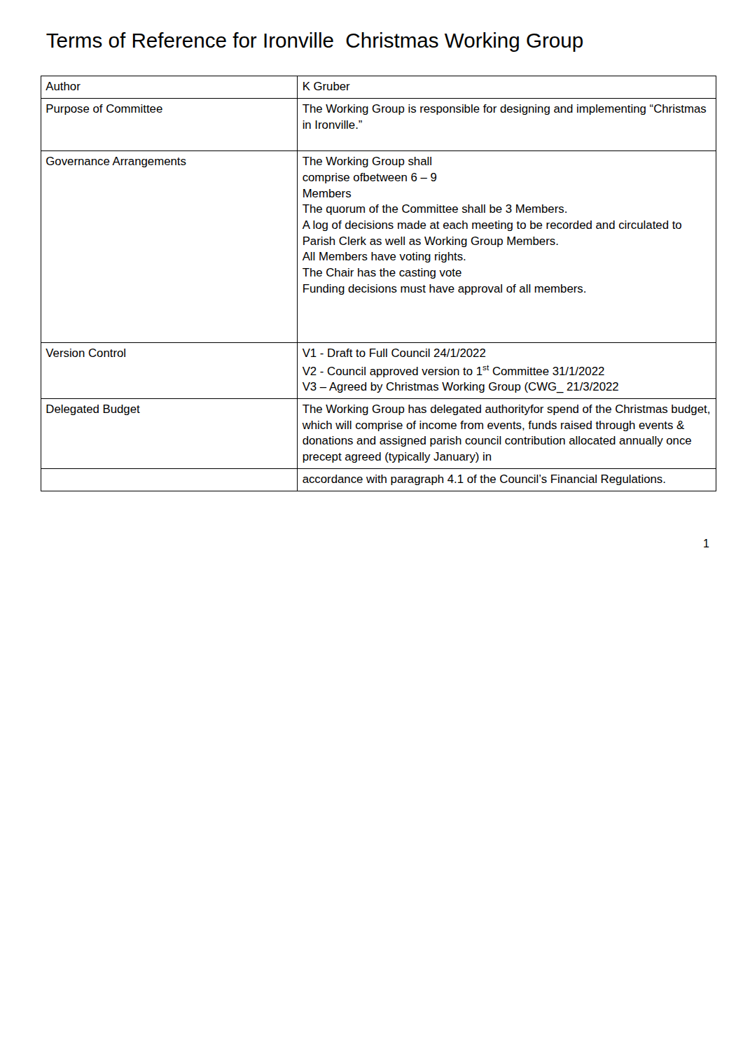Terms of Reference for Ironville Christmas Working Group
| Author | K Gruber |
| Purpose of Committee | The Working Group is responsible for designing and implementing “Christmas in Ironville.” |
| Governance Arrangements | The Working Group shall comprise ofbetween 6 – 9 Members The quorum of the Committee shall be 3 Members. A log of decisions made at each meeting to be recorded and circulated to Parish Clerk as well as Working Group Members. All Members have voting rights. The Chair has the casting vote Funding decisions must have approval of all members. |
| Version Control | V1 - Draft to Full Council 24/1/2022 V2 - Council approved version to 1 st Committee 31/1/2022 V3 – Agreed by Christmas Working Group (CWG_ 21/3/2022 |
| Delegated Budget | The Working Group has delegated authorityfor spend of the Christmas budget, which will comprise of income from events, funds raised through events & donations and assigned parish council contribution allocated annually once precept agreed (typically January) in |
| | accordance with paragraph 4.1 of the Council’s Financial Regulations. |
1